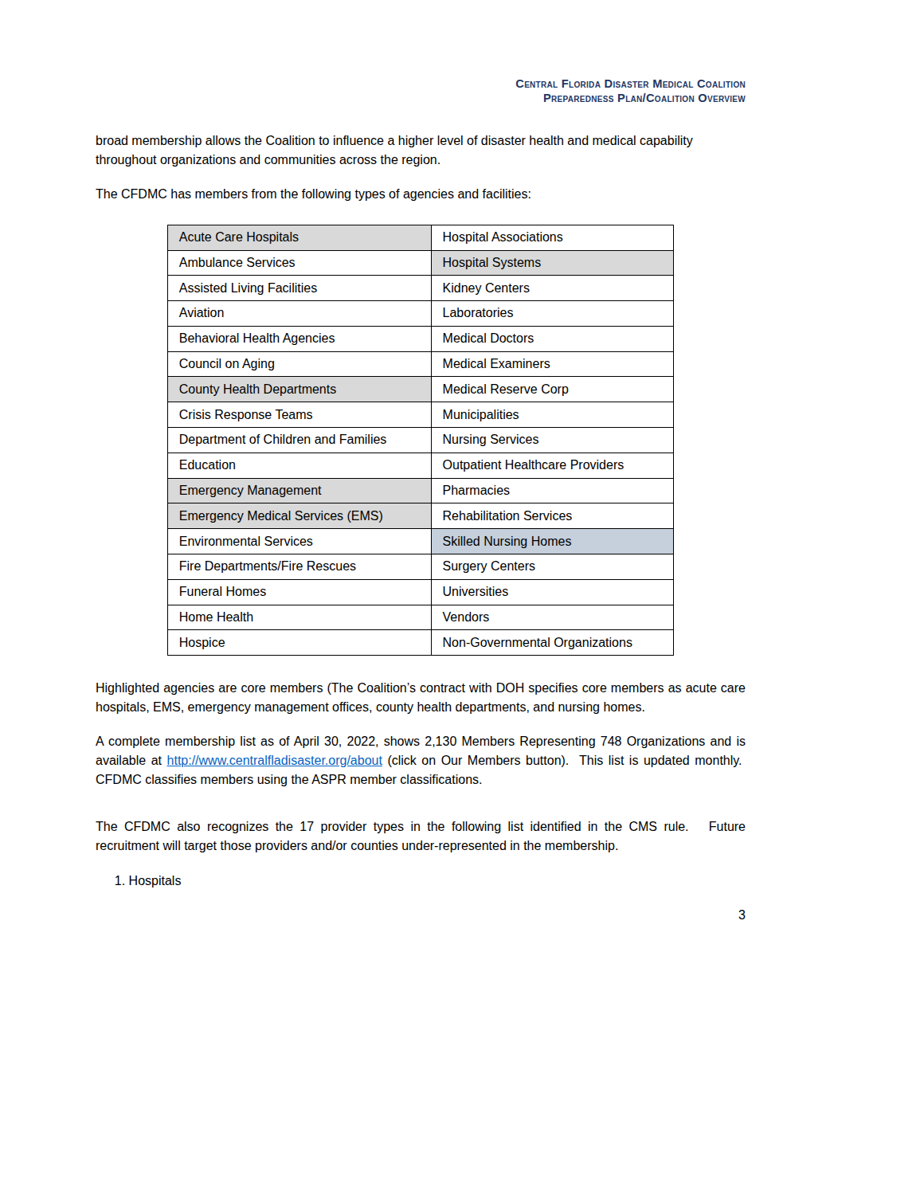Central Florida Disaster Medical Coalition
Preparedness Plan/Coalition Overview
broad membership allows the Coalition to influence a higher level of disaster health and medical capability throughout organizations and communities across the region.
The CFDMC has members from the following types of agencies and facilities:
| Acute Care Hospitals | Hospital Associations |
| Ambulance Services | Hospital Systems |
| Assisted Living Facilities | Kidney Centers |
| Aviation | Laboratories |
| Behavioral Health Agencies | Medical Doctors |
| Council on Aging | Medical Examiners |
| County Health Departments | Medical Reserve Corp |
| Crisis Response Teams | Municipalities |
| Department of Children and Families | Nursing Services |
| Education | Outpatient Healthcare Providers |
| Emergency Management | Pharmacies |
| Emergency Medical Services (EMS) | Rehabilitation Services |
| Environmental Services | Skilled Nursing Homes |
| Fire Departments/Fire Rescues | Surgery Centers |
| Funeral Homes | Universities |
| Home Health | Vendors |
| Hospice | Non-Governmental Organizations |
Highlighted agencies are core members (The Coalition’s contract with DOH specifies core members as acute care hospitals, EMS, emergency management offices, county health departments, and nursing homes.
A complete membership list as of April 30, 2022, shows 2,130 Members Representing 748 Organizations and is available at http://www.centralfladisaster.org/about (click on Our Members button). This list is updated monthly. CFDMC classifies members using the ASPR member classifications.
The CFDMC also recognizes the 17 provider types in the following list identified in the CMS rule. Future recruitment will target those providers and/or counties under-represented in the membership.
Hospitals
3